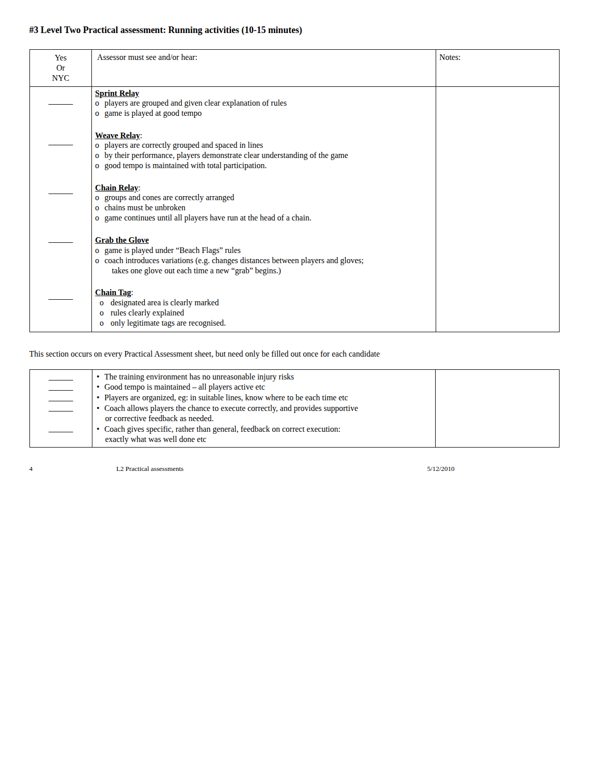#3 Level Two Practical assessment: Running activities (10-15 minutes)
| Yes Or NYC | Assessor must see and/or hear: | Notes: |
| --- | --- | --- |
| ______ ______ ______ ______ ______ | Sprint Relay players are grouped and given clear explanation of rules game is played at good tempo Weave Relay : players are correctly grouped and spaced in lines by their performance, players demonstrate clear understanding of the game good tempo is maintained with total participation. Chain Relay : groups and cones are correctly arranged chains must be unbroken game continues until all players have run at the head of a chain. Grab the Glove game is played under “Beach Flags” rules coach introduces variations (e.g. changes distances between players and gloves; takes one glove out each time a new “grab” begins.) Chain Tag : designated area is clearly marked rules clearly explained only legitimate tags are recognised. | |
This section occurs on every Practical Assessment sheet, but need only be filled out once for each candidate
| ______ ______ ______ ______ ______ | The training environment has no unreasonable injury risks Good tempo is maintained – all players active etc Players are organized, eg: in suitable lines, know where to be each time etc Coach allows players the chance to execute correctly, and provides supportive or corrective feedback as needed. Coach gives specific, rather than general, feedback on correct execution: exactly what was well done etc | |
4
L2 Practical assessments
5/12/2010